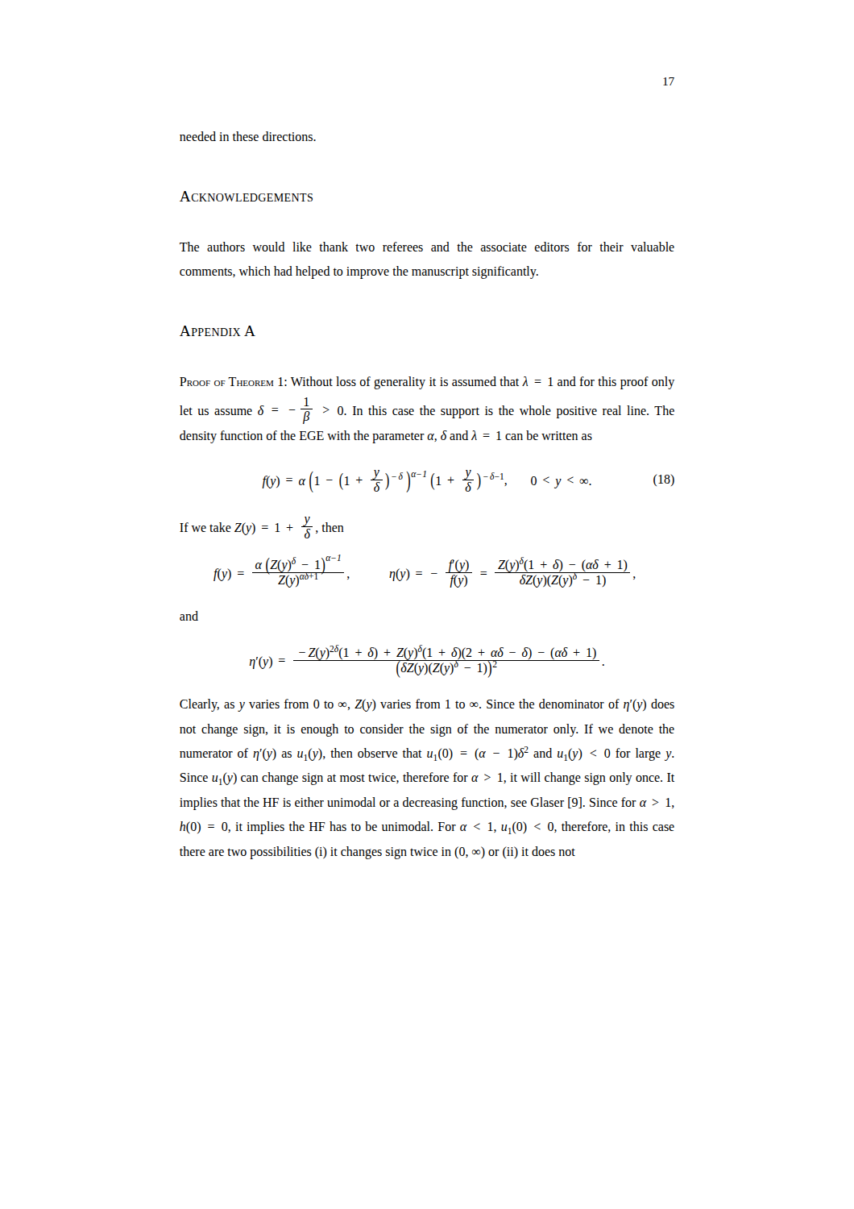17
needed in these directions.
Acknowledgements
The authors would like thank two referees and the associate editors for their valuable comments, which had helped to improve the manuscript significantly.
Appendix A
Proof of Theorem 1: Without loss of generality it is assumed that λ = 1 and for this proof only let us assume δ = −1 β > 0. In this case the support is the whole positive real line. The density function of the EGE with the parameter α, δ and λ = 1 can be written as
f(y) = α (1 − (1 + yδ)−δ ) α−1 (1 + yδ)−δ−1, 0 < y < ∞. (18)
If we take Z(y) = 1 + yδ, then
f(y) = α (Z(y)δ − 1) α−1 Z(y)αδ+1 , η(y) = − f′(y) f(y) = Z(y)δ(1 + δ) − (αδ + 1) δZ(y)(Z(y)δ − 1) ,
and
η′(y) = −Z(y)2δ(1 + δ) + Z(y)δ(1 + δ)(2 + αδ − δ) − (αδ + 1) (δZ(y)(Z(y)δ − 1))2 .
Clearly, as y varies from 0 to ∞, Z(y) varies from 1 to ∞. Since the denominator of η′(y) does not change sign, it is enough to consider the sign of the numerator only. If we denote the numerator of η′(y) as u1(y), then observe that u1(0) = (α − 1)δ2 and u1(y) < 0 for large y. Since u1(y) can change sign at most twice, therefore for α > 1, it will change sign only once. It implies that the HF is either unimodal or a decreasing function, see Glaser [9]. Since for α > 1, h(0) = 0, it implies the HF has to be unimodal. For α < 1, u1(0) < 0, therefore, in this case there are two possibilities (i) it changes sign twice in (0, ∞) or (ii) it does not